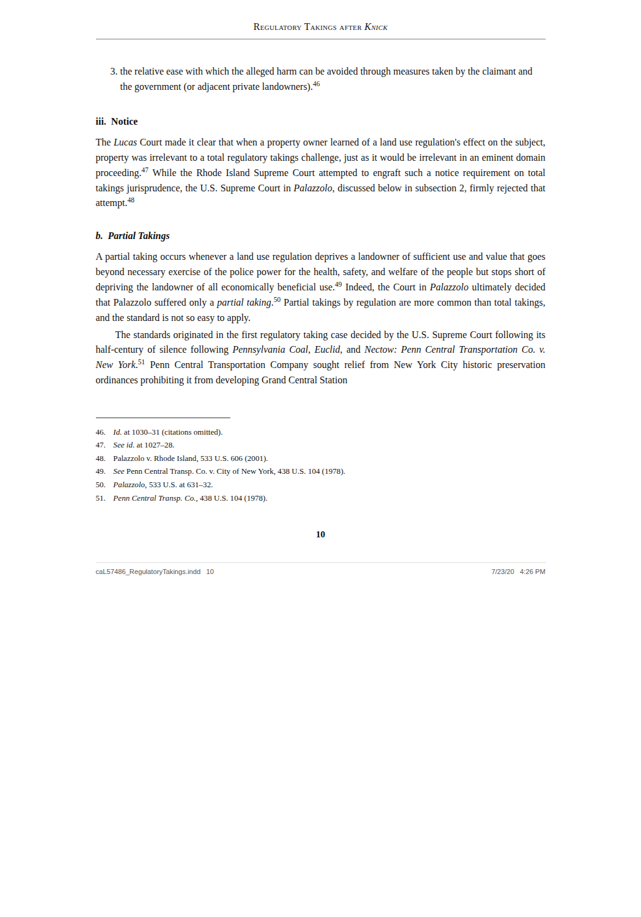Regulatory Takings after Knick
the relative ease with which the alleged harm can be avoided through measures taken by the claimant and the government (or adjacent private landowners).46
iii. Notice
The Lucas Court made it clear that when a property owner learned of a land use regulation's effect on the subject, property was irrelevant to a total regulatory takings challenge, just as it would be irrelevant in an eminent domain proceeding.47 While the Rhode Island Supreme Court attempted to engraft such a notice requirement on total takings jurisprudence, the U.S. Supreme Court in Palazzolo, discussed below in subsection 2, firmly rejected that attempt.48
b. Partial Takings
A partial taking occurs whenever a land use regulation deprives a landowner of sufficient use and value that goes beyond necessary exercise of the police power for the health, safety, and welfare of the people but stops short of depriving the landowner of all economically beneficial use.49 Indeed, the Court in Palazzolo ultimately decided that Palazzolo suffered only a partial taking.50 Partial takings by regulation are more common than total takings, and the standard is not so easy to apply.
The standards originated in the first regulatory taking case decided by the U.S. Supreme Court following its half-century of silence following Pennsylvania Coal, Euclid, and Nectow: Penn Central Transportation Co. v. New York.51 Penn Central Transportation Company sought relief from New York City historic preservation ordinances prohibiting it from developing Grand Central Station
46. Id. at 1030–31 (citations omitted).
47. See id. at 1027–28.
48. Palazzolo v. Rhode Island, 533 U.S. 606 (2001).
49. See Penn Central Transp. Co. v. City of New York, 438 U.S. 104 (1978).
50. Palazzolo, 533 U.S. at 631–32.
51. Penn Central Transp. Co., 438 U.S. 104 (1978).
10
caL57486_RegulatoryTakings.indd 10 7/23/20 4:26 PM